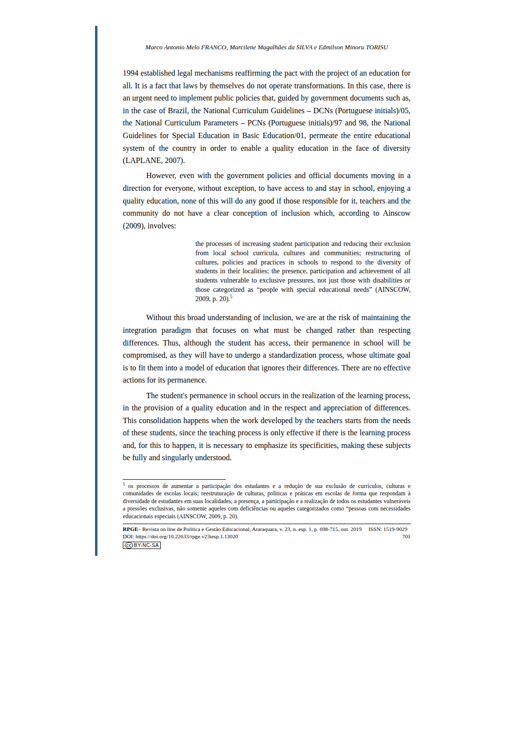Marco Antonio Melo FRANCO, Marcilene Magalhães da SILVA e Edmilson Minoru TORISU
1994 established legal mechanisms reaffirming the pact with the project of an education for all. It is a fact that laws by themselves do not operate transformations. In this case, there is an urgent need to implement public policies that, guided by government documents such as, in the case of Brazil, the National Curriculum Guidelines – DCNs (Portuguese initials)/05, the National Curriculum Parameters – PCNs (Portuguese initials)/97 and 98, the National Guidelines for Special Education in Basic Education/01, permeate the entire educational system of the country in order to enable a quality education in the face of diversity (LAPLANE, 2007).
However, even with the government policies and official documents moving in a direction for everyone, without exception, to have access to and stay in school, enjoying a quality education, none of this will do any good if those responsible for it, teachers and the community do not have a clear conception of inclusion which, according to Ainscow (2009), involves:
the processes of increasing student participation and reducing their exclusion from local school curricula, cultures and communities; restructuring of cultures, policies and practices in schools to respond to the diversity of students in their localities; the presence, participation and achievement of all students vulnerable to exclusive pressures, not just those with disabilities or those categorized as “people with special educational needs” (AINSCOW, 2009, p. 20).5
Without this broad understanding of inclusion, we are at the risk of maintaining the integration paradigm that focuses on what must be changed rather than respecting differences. Thus, although the student has access, their permanence in school will be compromised, as they will have to undergo a standardization process, whose ultimate goal is to fit them into a model of education that ignores their differences. There are no effective actions for its permanence.
The student's permanence in school occurs in the realization of the learning process, in the provision of a quality education and in the respect and appreciation of differences. This consolidation happens when the work developed by the teachers starts from the needs of these students, since the teaching process is only effective if there is the learning process and, for this to happen, it is necessary to emphasize its specificities, making these subjects be fully and singularly understood.
5 os processos de aumentar a participação dos estudantes e a redução de sua exclusão de currículos, culturas e comunidades de escolas locais; reestruturação de culturas, políticas e práticas em escolas de forma que respondam à diversidade de estudantes em suas localidades; a presença, a participação e a realização de todos os estudantes vulneráveis a pressões exclusivas, não somente aqueles com deficiências ou aqueles categorizados como “pessoas com necessidades educacionais especiais (AINSCOW, 2009, p. 20).
RPGE– Revista on line de Política e Gestão Educacional, Araraquara, v. 23, n. esp. 1, p. 698-715, out. 2019 ISSN: 1519-9029
DOI: https://doi.org/10.22633/rpge.v23iesp.1.13020 701
cc BY-NC-SA